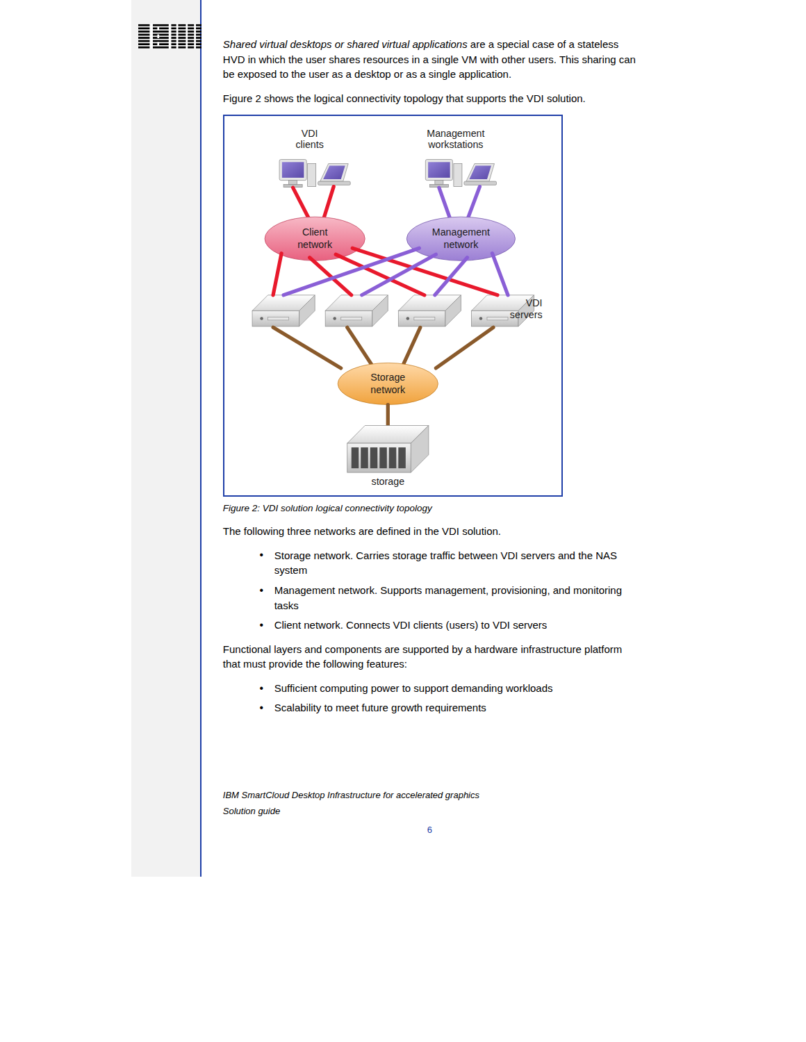Shared virtual desktops or shared virtual applications are a special case of a stateless HVD in which the user shares resources in a single VM with other users. This sharing can be exposed to the user as a desktop or as a single application.
Figure 2 shows the logical connectivity topology that supports the VDI solution.
VDI clients Management workstations Client network Management network VDI servers Storage network storage
Figure 2: VDI solution logical connectivity topology
The following three networks are defined in the VDI solution.
Storage network. Carries storage traffic between VDI servers and the NAS system
Management network. Supports management, provisioning, and monitoring tasks
Client network. Connects VDI clients (users) to VDI servers
Functional layers and components are supported by a hardware infrastructure platform that must provide the following features:
Sufficient computing power to support demanding workloads
Scalability to meet future growth requirements
IBM SmartCloud Desktop Infrastructure for accelerated graphics
Solution guide
6